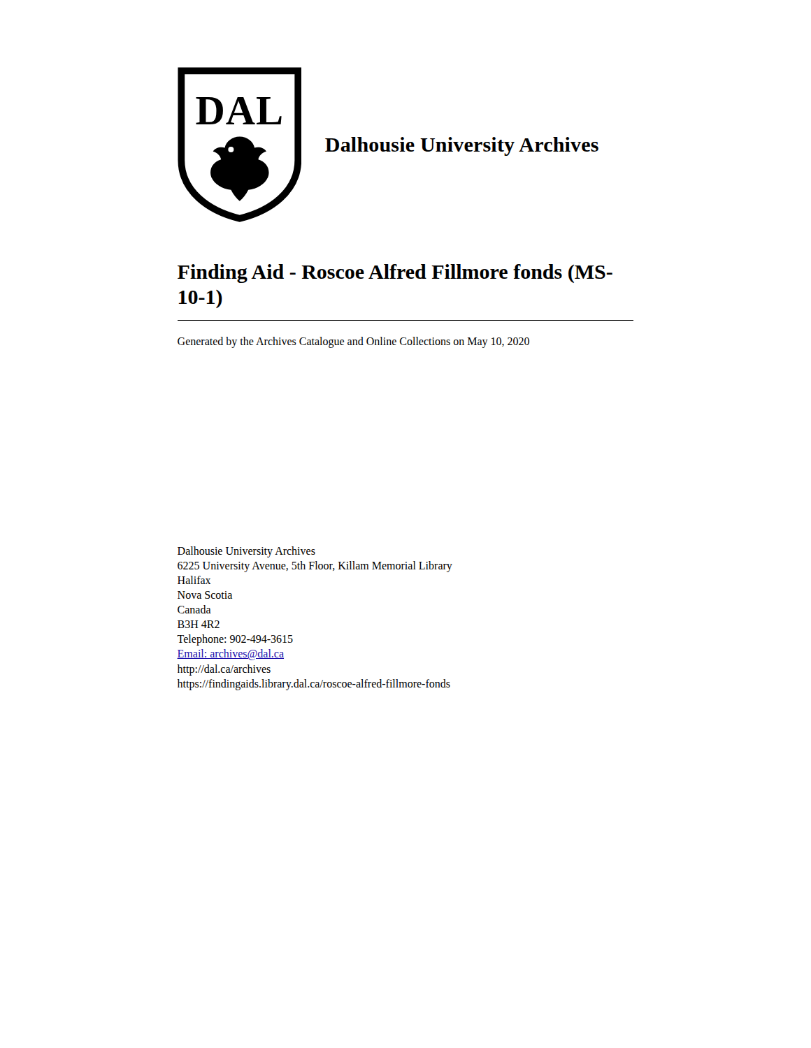DAL
Dalhousie University Archives
Finding Aid - Roscoe Alfred Fillmore fonds (MS-10-1)
Generated by the Archives Catalogue and Online Collections on May 10, 2020
Dalhousie University Archives
6225 University Avenue, 5th Floor, Killam Memorial Library
Halifax
Nova Scotia
Canada
B3H 4R2
Telephone: 902-494-3615
Email: archives@dal.ca
http://dal.ca/archives
https://findingaids.library.dal.ca/roscoe-alfred-fillmore-fonds